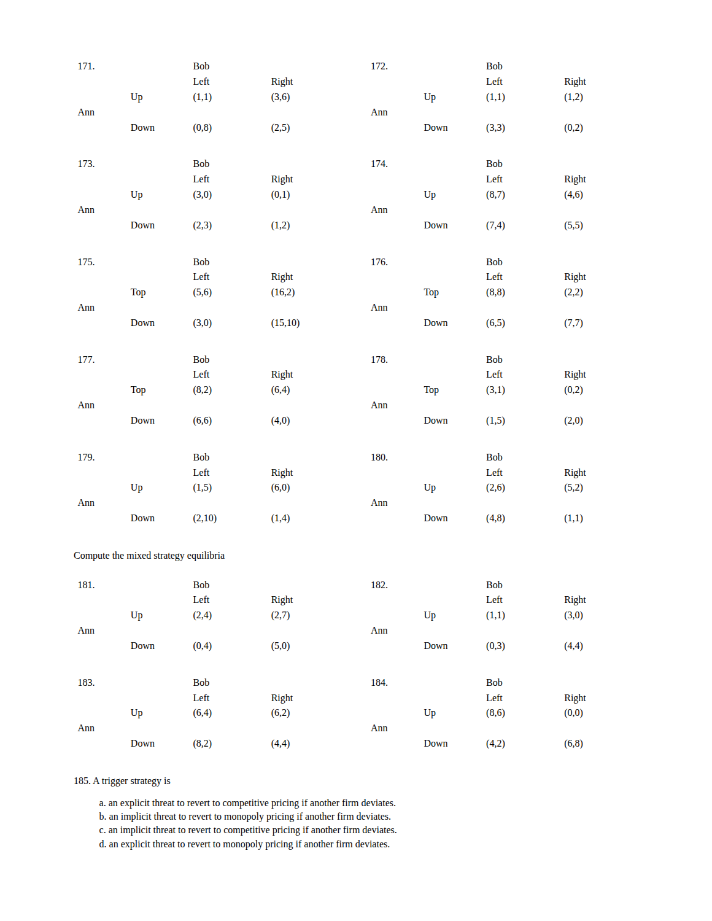| 171. | | Bob |
| | | Left | Right |
| | Up | (1,1) | (3,6) |
| Ann | | | |
| | Down | (0,8) | (2,5) |
| 172. | | Bob |
| | | Left | Right |
| | Up | (1,1) | (1,2) |
| Ann | | | |
| | Down | (3,3) | (0,2) |
| 173. | | Bob |
| | | Left | Right |
| | Up | (3,0) | (0,1) |
| Ann | | | |
| | Down | (2,3) | (1,2) |
| 174. | | Bob |
| | | Left | Right |
| | Up | (8,7) | (4,6) |
| Ann | | | |
| | Down | (7,4) | (5,5) |
| 175. | | Bob |
| | | Left | Right |
| | Top | (5,6) | (16,2) |
| Ann | | | |
| | Down | (3,0) | (15,10) |
| 176. | | Bob |
| | | Left | Right |
| | Top | (8,8) | (2,2) |
| Ann | | | |
| | Down | (6,5) | (7,7) |
| 177. | | Bob |
| | | Left | Right |
| | Top | (8,2) | (6,4) |
| Ann | | | |
| | Down | (6,6) | (4,0) |
| 178. | | Bob |
| | | Left | Right |
| | Top | (3,1) | (0,2) |
| Ann | | | |
| | Down | (1,5) | (2,0) |
| 179. | | Bob |
| | | Left | Right |
| | Up | (1,5) | (6,0) |
| Ann | | | |
| | Down | (2,10) | (1,4) |
| 180. | | Bob |
| | | Left | Right |
| | Up | (2,6) | (5,2) |
| Ann | | | |
| | Down | (4,8) | (1,1) |
Compute the mixed strategy equilibria
| 181. | | Bob |
| | | Left | Right |
| | Up | (2,4) | (2,7) |
| Ann | | | |
| | Down | (0,4) | (5,0) |
| 182. | | Bob |
| | | Left | Right |
| | Up | (1,1) | (3,0) |
| Ann | | | |
| | Down | (0,3) | (4,4) |
| 183. | | Bob |
| | | Left | Right |
| | Up | (6,4) | (6,2) |
| Ann | | | |
| | Down | (8,2) | (4,4) |
| 184. | | Bob |
| | | Left | Right |
| | Up | (8,6) | (0,0) |
| Ann | | | |
| | Down | (4,2) | (6,8) |
185. A trigger strategy is
a. an explicit threat to revert to competitive pricing if another firm deviates.
b. an implicit threat to revert to monopoly pricing if another firm deviates.
c. an implicit threat to revert to competitive pricing if another firm deviates.
d. an explicit threat to revert to monopoly pricing if another firm deviates.